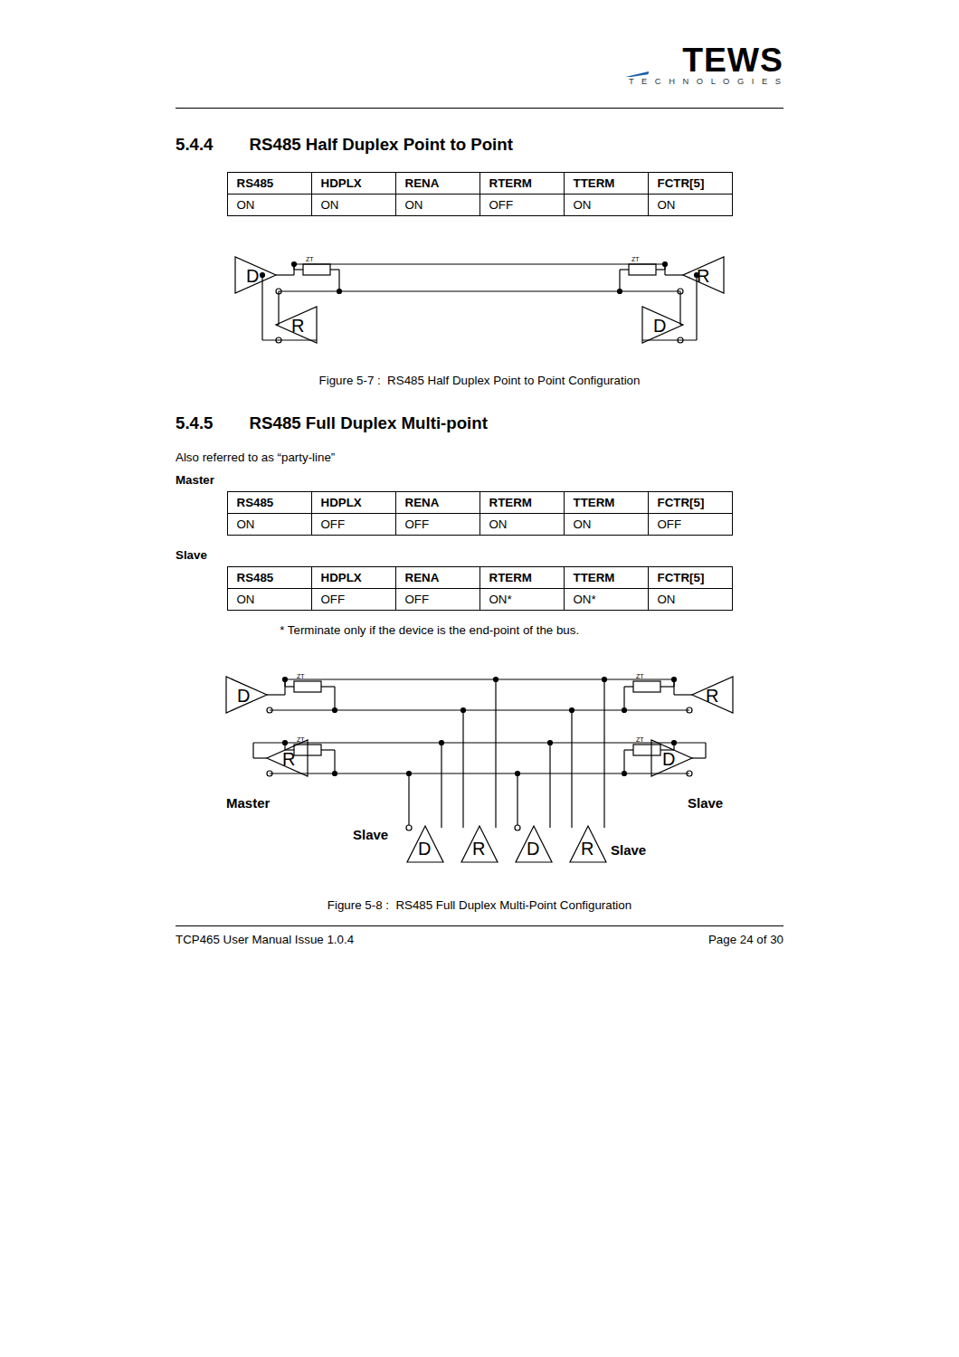TEWS
T E C H N O L O G I E S
5.4.4 RS485 Half Duplex Point to Point
| RS485 | HDPLX | RENA | RTERM | TTERM | FCTR[5] |
| --- | --- | --- | --- | --- | --- |
| ON | ON | ON | OFF | ON | ON |
D R R D ZT ZT
Figure 5-7 : RS485 Half Duplex Point to Point Configuration
5.4.5 RS485 Full Duplex Multi-point
Also referred to as “party-line”
Master
| RS485 | HDPLX | RENA | RTERM | TTERM | FCTR[5] |
| --- | --- | --- | --- | --- | --- |
| ON | OFF | OFF | ON | ON | OFF |
Slave
| RS485 | HDPLX | RENA | RTERM | TTERM | FCTR[5] |
| --- | --- | --- | --- | --- | --- |
| ON | OFF | OFF | ON* | ON* | ON |
* Terminate only if the device is the end-point of the bus.
D R R D ZT ZT ZT ZT D R D R Master Slave Slave Slave
Figure 5-8 : RS485 Full Duplex Multi-Point Configuration
TCP465 User Manual Issue 1.0.4 Page 24 of 30